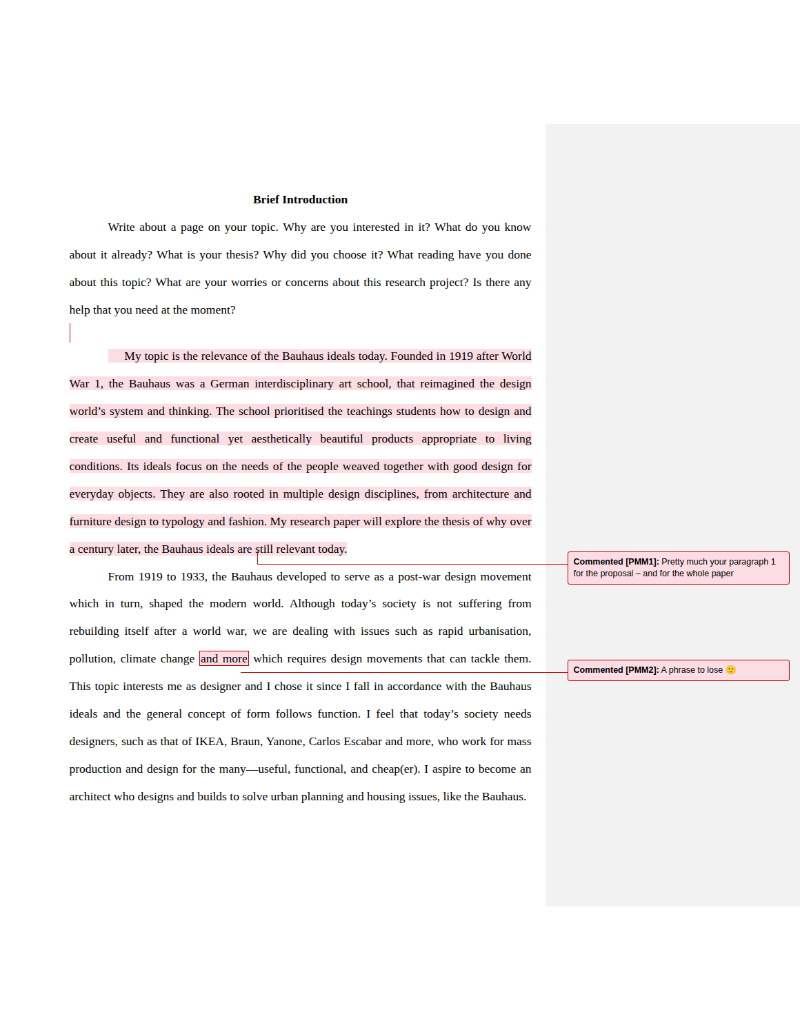Brief Introduction
Write about a page on your topic. Why are you interested in it? What do you know about it already? What is your thesis? Why did you choose it? What reading have you done about this topic? What are your worries or concerns about this research project? Is there any help that you need at the moment?
My topic is the relevance of the Bauhaus ideals today. Founded in 1919 after World War 1, the Bauhaus was a German interdisciplinary art school, that reimagined the design world’s system and thinking. The school prioritised the teachings students how to design and create useful and functional yet aesthetically beautiful products appropriate to living conditions. Its ideals focus on the needs of the people weaved together with good design for everyday objects. They are also rooted in multiple design disciplines, from architecture and furniture design to typology and fashion. My research paper will explore the thesis of why over a century later, the Bauhaus ideals are still relevant today.
From 1919 to 1933, the Bauhaus developed to serve as a post-war design movement which in turn, shaped the modern world. Although today’s society is not suffering from rebuilding itself after a world war, we are dealing with issues such as rapid urbanisation, pollution, climate change and more which requires design movements that can tackle them. This topic interests me as designer and I chose it since I fall in accordance with the Bauhaus ideals and the general concept of form follows function. I feel that today’s society needs designers, such as that of IKEA, Braun, Yanone, Carlos Escabar and more, who work for mass production and design for the many—useful, functional, and cheap(er). I aspire to become an architect who designs and builds to solve urban planning and housing issues, like the Bauhaus.
Commented [PMM1]: Pretty much your paragraph 1 for the proposal – and for the whole paper
Commented [PMM2]: A phrase to lose 🙂